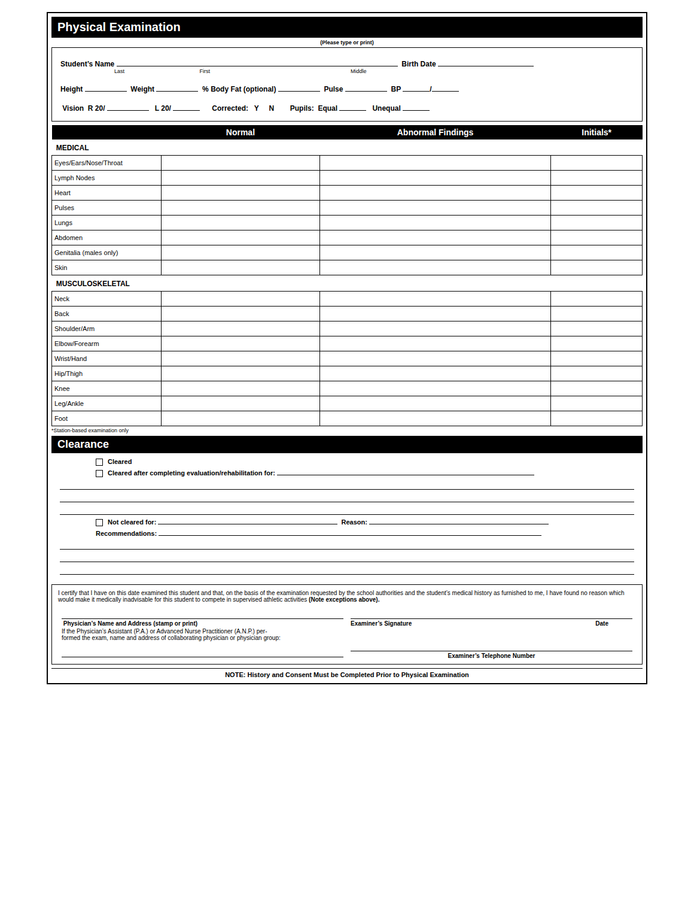Physical Examination
(Please type or print)
Student’s Name Birth Date
Last First Middle
Height Weight % Body Fat (optional) Pulse BP /
Vision R 20/ L 20/ Corrected: Y N Pupils: Equal Unequal
| | Normal | Abnormal Findings | Initials* |
| --- | --- | --- | --- |
| MEDICAL |
| Eyes/Ears/Nose/Throat | | | |
| Lymph Nodes | | | |
| Heart | | | |
| Pulses | | | |
| Lungs | | | |
| Abdomen | | | |
| Genitalia (males only) | | | |
| Skin | | | |
| MUSCULOSKELETAL |
| Neck | | | |
| Back | | | |
| Shoulder/Arm | | | |
| Elbow/Forearm | | | |
| Wrist/Hand | | | |
| Hip/Thigh | | | |
| Knee | | | |
| Leg/Ankle | | | |
| Foot | | | |
*Station-based examination only
Clearance
Cleared
Cleared after completing evaluation/rehabilitation for:
Not cleared for: Reason:
Recommendations:
I certify that I have on this date examined this student and that, on the basis of the examination requested by the school authorities and the student’s medical history as furnished to me, I have found no reason which would make it medically inadvisable for this student to compete in supervised athletic activities (Note exceptions above).
| Physician’s Name and Address (stamp or print) If the Physician’s Assistant (P.A.) or Advanced Nurse Practitioner (A.N.P.) per- formed the exam, name and address of collaborating physician or physician group: | / Examiner’s Signature / Date / Examiner’s Telephone Number |
NOTE: History and Consent Must be Completed Prior to Physical Examination